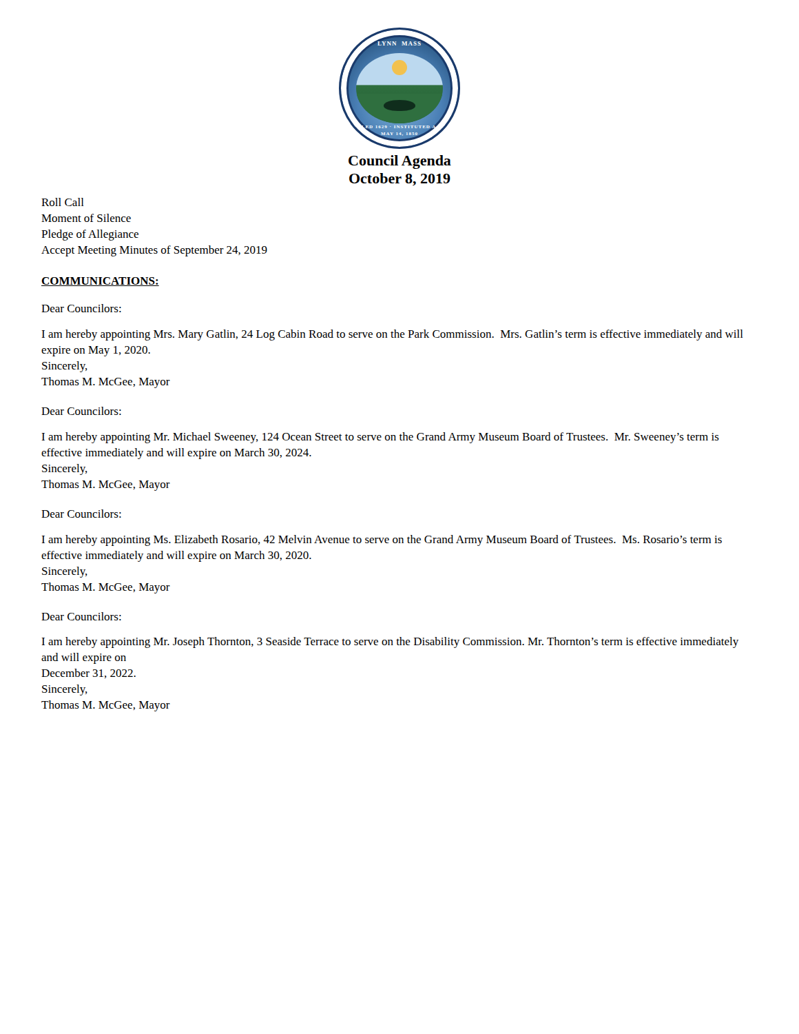LYNN MASS
SETTLED 1629 · INSTITUTED A CITY MAY 14, 1850
Council Agenda October 8, 2019
Roll Call
Moment of Silence
Pledge of Allegiance
Accept Meeting Minutes of September 24, 2019
COMMUNICATIONS:
Dear Councilors:
I am hereby appointing Mrs. Mary Gatlin, 24 Log Cabin Road to serve on the Park Commission. Mrs. Gatlin’s term is effective immediately and will expire on May 1, 2020.
Sincerely,
Thomas M. McGee, Mayor
Dear Councilors:
I am hereby appointing Mr. Michael Sweeney, 124 Ocean Street to serve on the Grand Army Museum Board of Trustees. Mr. Sweeney’s term is effective immediately and will expire on March 30, 2024.
Sincerely,
Thomas M. McGee, Mayor
Dear Councilors:
I am hereby appointing Ms. Elizabeth Rosario, 42 Melvin Avenue to serve on the Grand Army Museum Board of Trustees. Ms. Rosario’s term is effective immediately and will expire on March 30, 2020.
Sincerely,
Thomas M. McGee, Mayor
Dear Councilors:
I am hereby appointing Mr. Joseph Thornton, 3 Seaside Terrace to serve on the Disability Commission. Mr. Thornton’s term is effective immediately and will expire on
December 31, 2022.
Sincerely,
Thomas M. McGee, Mayor